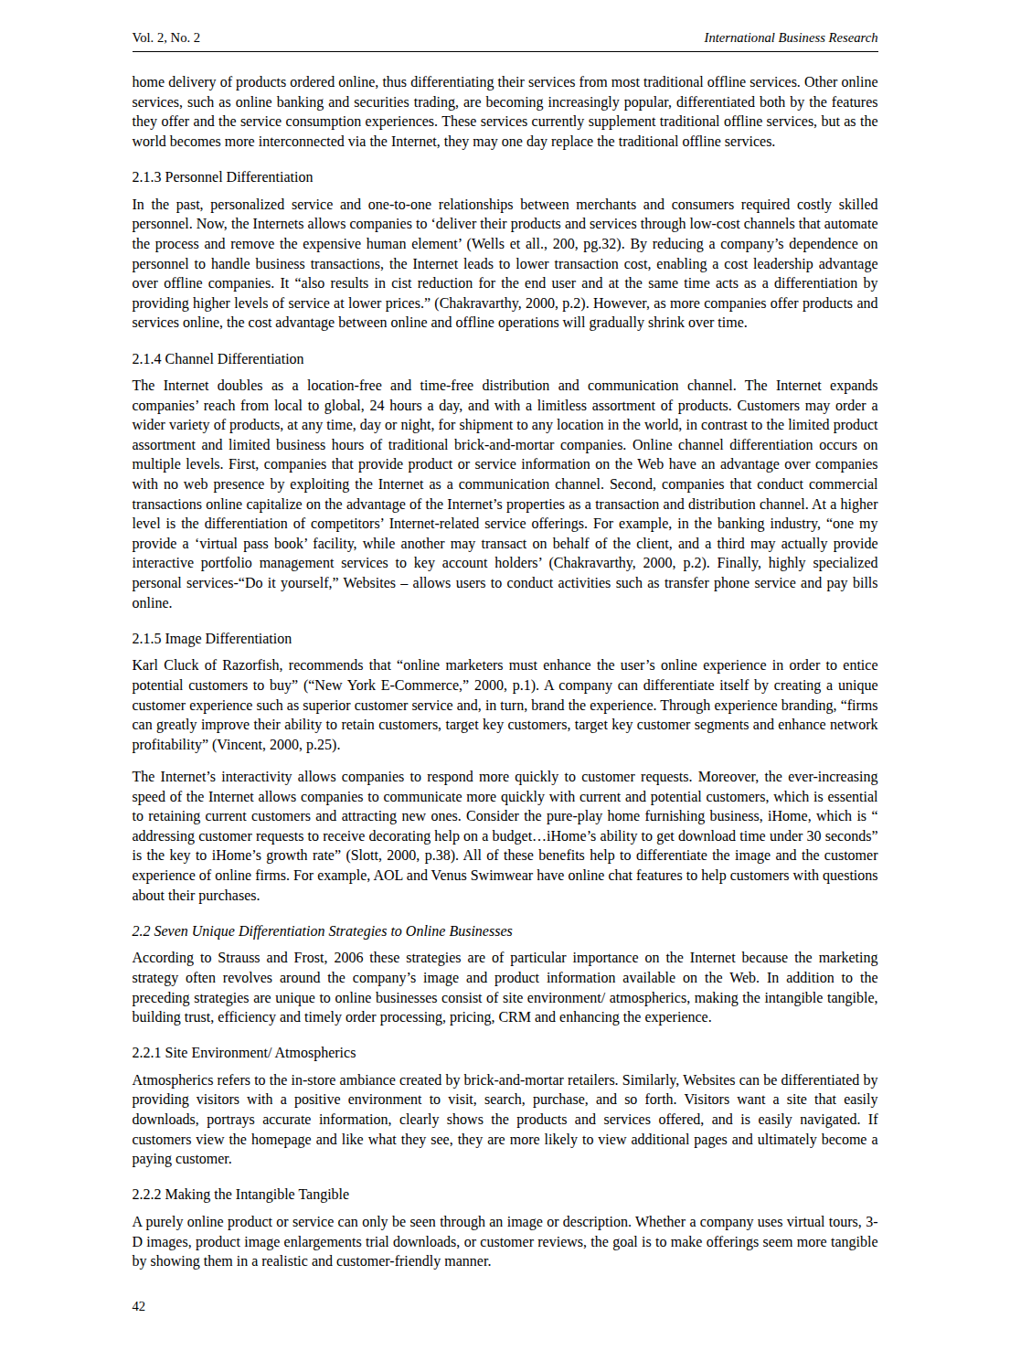Vol. 2, No. 2 International Business Research
home delivery of products ordered online, thus differentiating their services from most traditional offline services. Other online services, such as online banking and securities trading, are becoming increasingly popular, differentiated both by the features they offer and the service consumption experiences. These services currently supplement traditional offline services, but as the world becomes more interconnected via the Internet, they may one day replace the traditional offline services.
2.1.3 Personnel Differentiation
In the past, personalized service and one-to-one relationships between merchants and consumers required costly skilled personnel. Now, the Internets allows companies to ‘deliver their products and services through low-cost channels that automate the process and remove the expensive human element’ (Wells et all., 200, pg.32). By reducing a company’s dependence on personnel to handle business transactions, the Internet leads to lower transaction cost, enabling a cost leadership advantage over offline companies. It “also results in cist reduction for the end user and at the same time acts as a differentiation by providing higher levels of service at lower prices.” (Chakravarthy, 2000, p.2). However, as more companies offer products and services online, the cost advantage between online and offline operations will gradually shrink over time.
2.1.4 Channel Differentiation
The Internet doubles as a location-free and time-free distribution and communication channel. The Internet expands companies’ reach from local to global, 24 hours a day, and with a limitless assortment of products. Customers may order a wider variety of products, at any time, day or night, for shipment to any location in the world, in contrast to the limited product assortment and limited business hours of traditional brick-and-mortar companies. Online channel differentiation occurs on multiple levels. First, companies that provide product or service information on the Web have an advantage over companies with no web presence by exploiting the Internet as a communication channel. Second, companies that conduct commercial transactions online capitalize on the advantage of the Internet’s properties as a transaction and distribution channel. At a higher level is the differentiation of competitors’ Internet-related service offerings. For example, in the banking industry, “one my provide a ‘virtual pass book’ facility, while another may transact on behalf of the client, and a third may actually provide interactive portfolio management services to key account holders’ (Chakravarthy, 2000, p.2). Finally, highly specialized personal services-“Do it yourself,” Websites – allows users to conduct activities such as transfer phone service and pay bills online.
2.1.5 Image Differentiation
Karl Cluck of Razorfish, recommends that “online marketers must enhance the user’s online experience in order to entice potential customers to buy” (“New York E-Commerce,” 2000, p.1). A company can differentiate itself by creating a unique customer experience such as superior customer service and, in turn, brand the experience. Through experience branding, “firms can greatly improve their ability to retain customers, target key customers, target key customer segments and enhance network profitability” (Vincent, 2000, p.25).
The Internet’s interactivity allows companies to respond more quickly to customer requests. Moreover, the ever-increasing speed of the Internet allows companies to communicate more quickly with current and potential customers, which is essential to retaining current customers and attracting new ones. Consider the pure-play home furnishing business, iHome, which is “ addressing customer requests to receive decorating help on a budget…iHome’s ability to get download time under 30 seconds” is the key to iHome’s growth rate” (Slott, 2000, p.38). All of these benefits help to differentiate the image and the customer experience of online firms. For example, AOL and Venus Swimwear have online chat features to help customers with questions about their purchases.
2.2 Seven Unique Differentiation Strategies to Online Businesses
According to Strauss and Frost, 2006 these strategies are of particular importance on the Internet because the marketing strategy often revolves around the company’s image and product information available on the Web. In addition to the preceding strategies are unique to online businesses consist of site environment/ atmospherics, making the intangible tangible, building trust, efficiency and timely order processing, pricing, CRM and enhancing the experience.
2.2.1 Site Environment/ Atmospherics
Atmospherics refers to the in-store ambiance created by brick-and-mortar retailers. Similarly, Websites can be differentiated by providing visitors with a positive environment to visit, search, purchase, and so forth. Visitors want a site that easily downloads, portrays accurate information, clearly shows the products and services offered, and is easily navigated. If customers view the homepage and like what they see, they are more likely to view additional pages and ultimately become a paying customer.
2.2.2 Making the Intangible Tangible
A purely online product or service can only be seen through an image or description. Whether a company uses virtual tours, 3-D images, product image enlargements trial downloads, or customer reviews, the goal is to make offerings seem more tangible by showing them in a realistic and customer-friendly manner.
42